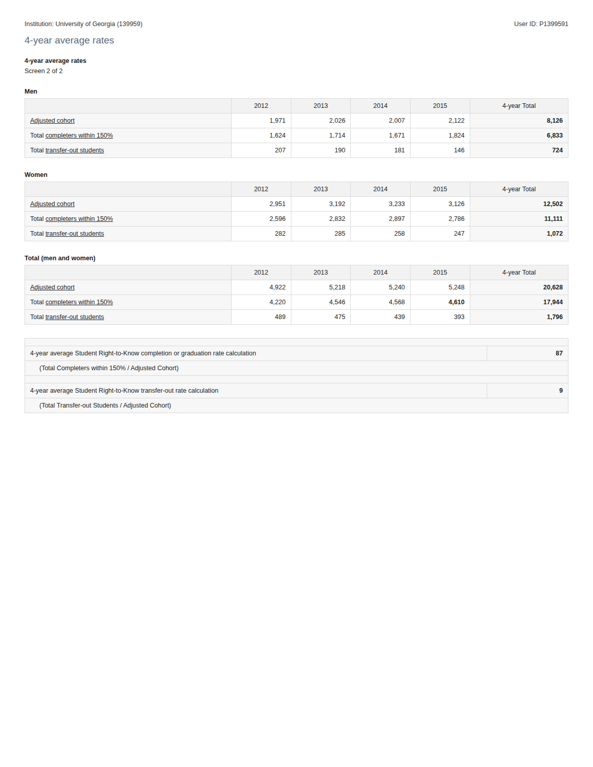Institution: University of Georgia (139959)
User ID: P1399591
4-year average rates
4-year average rates
Screen 2 of 2
Men
| | 2012 | 2013 | 2014 | 2015 | 4-year Total |
| --- | --- | --- | --- | --- | --- |
| Adjusted cohort | 1,971 | 2,026 | 2,007 | 2,122 | 8,126 |
| Total completers within 150% | 1,624 | 1,714 | 1,671 | 1,824 | 6,833 |
| Total transfer-out students | 207 | 190 | 181 | 146 | 724 |
Women
| | 2012 | 2013 | 2014 | 2015 | 4-year Total |
| --- | --- | --- | --- | --- | --- |
| Adjusted cohort | 2,951 | 3,192 | 3,233 | 3,126 | 12,502 |
| Total completers within 150% | 2,596 | 2,832 | 2,897 | 2,786 | 11,111 |
| Total transfer-out students | 282 | 285 | 258 | 247 | 1,072 |
Total (men and women)
| | 2012 | 2013 | 2014 | 2015 | 4-year Total |
| --- | --- | --- | --- | --- | --- |
| Adjusted cohort | 4,922 | 5,218 | 5,240 | 5,248 | 20,628 |
| Total completers within 150% | 4,220 | 4,546 | 4,568 | 4,610 | 17,944 |
| Total transfer-out students | 489 | 475 | 439 | 393 | 1,796 |
| 4-year average Student Right-to-Know completion or graduation rate calculation | 87 |
| (Total Completers within 150% / Adjusted Cohort) |
| 4-year average Student Right-to-Know transfer-out rate calculation | 9 |
| (Total Transfer-out Students / Adjusted Cohort) |